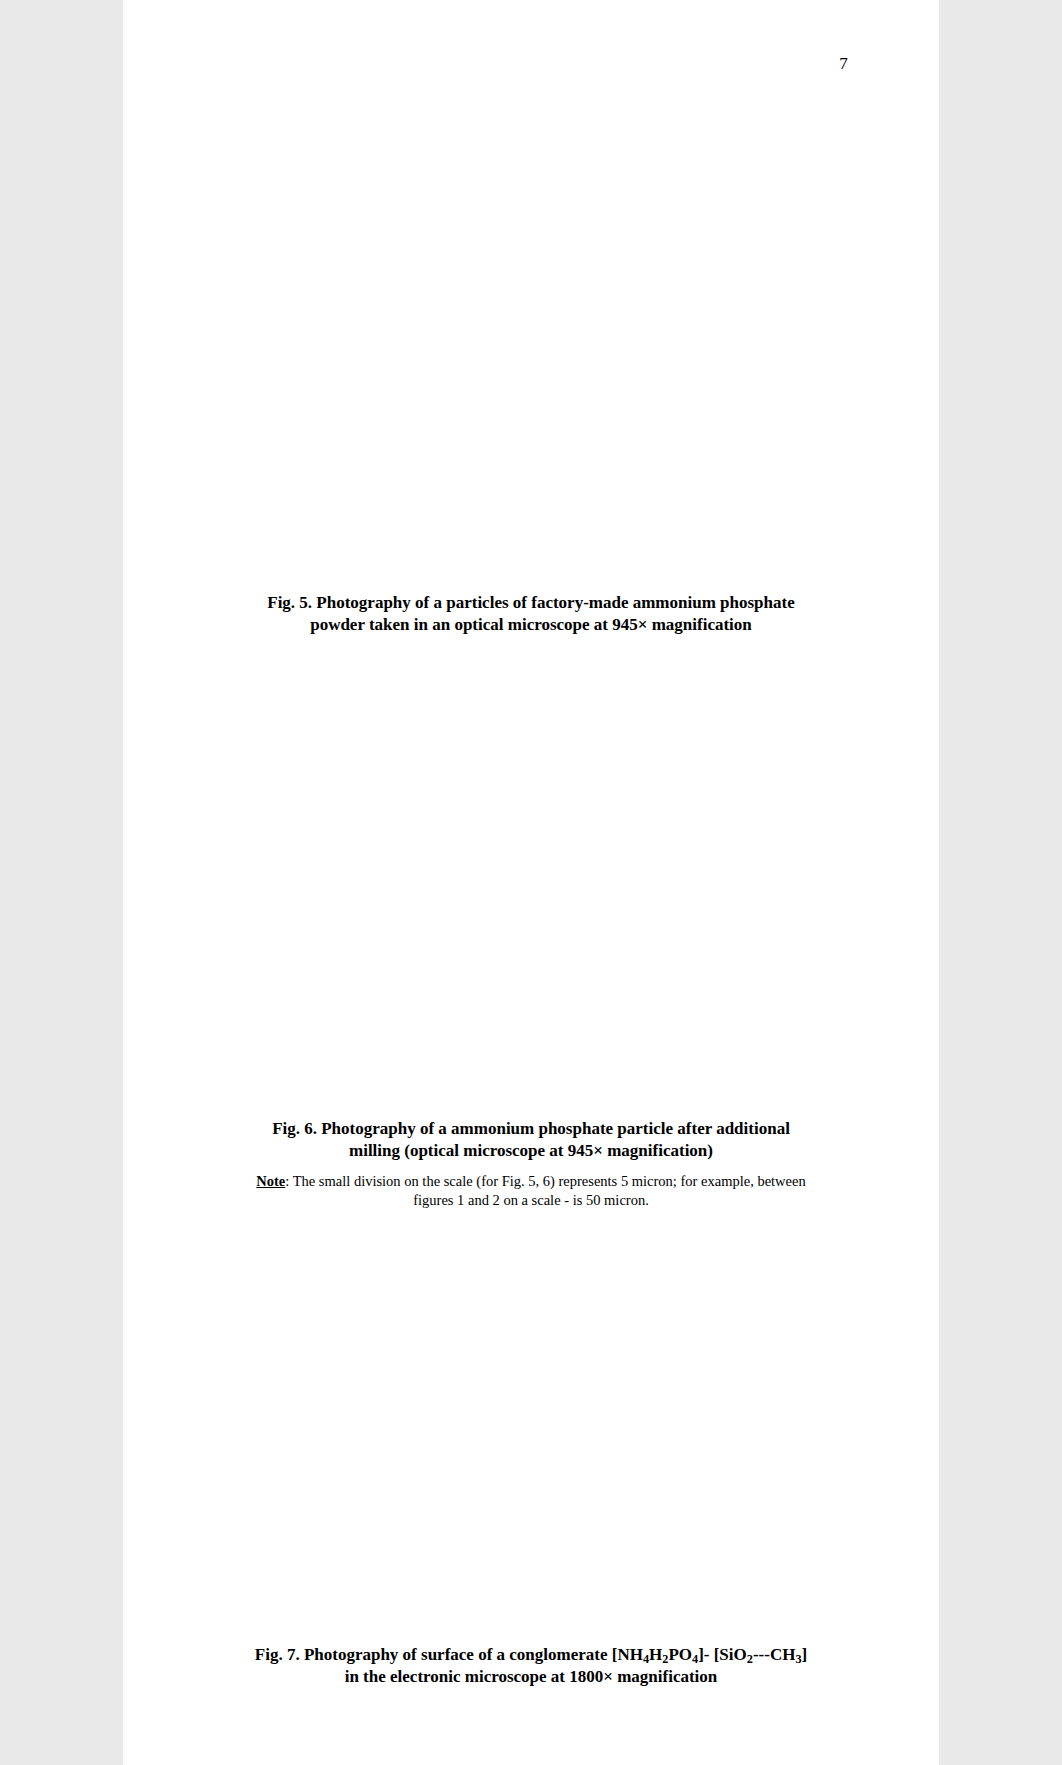7
Fig. 5. Photography of a particles of factory-made ammonium phosphate
powder taken in an optical microscope at 945× magnification
Fig. 6. Photography of a ammonium phosphate particle after additional
milling (optical microscope at 945× magnification)
Note: The small division on the scale (for Fig. 5, 6) represents 5 micron; for example, between
figures 1 and 2 on a scale - is 50 micron.
Fig. 7. Photography of surface of a conglomerate [NH4H2PO4]- [SiO2---CH3]
in the electronic microscope at 1800× magnification